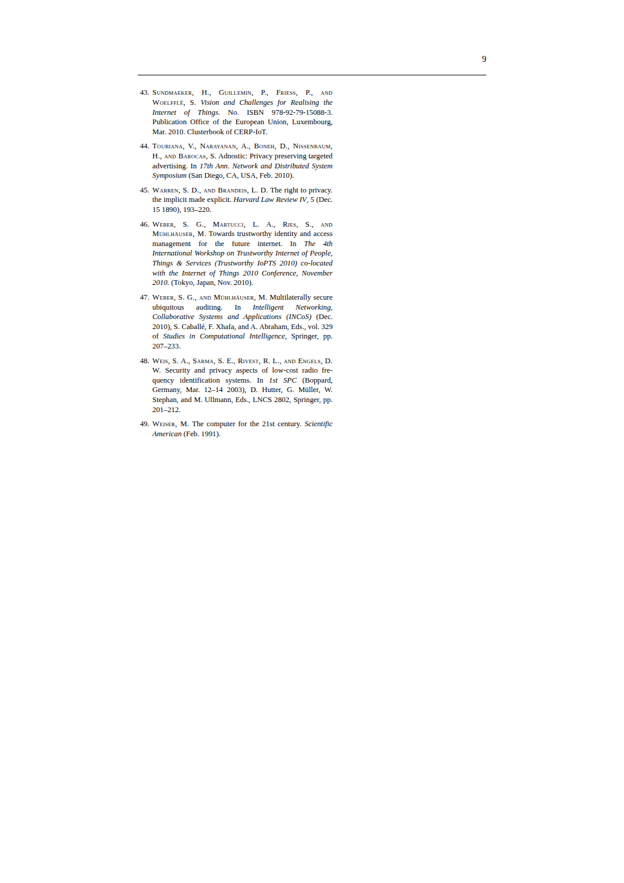9
43. Sundmaeker, H., Guillemin, P., Friess, P., and Woelfflé, S. Vision and Challenges for Realising the Internet of Things. No. ISBN 978-92-79-15088-3. Publication Office of the European Union, Luxembourg, Mar. 2010. Clusterbook of CERP-IoT.
44. Toubiana, V., Narayanan, A., Boneh, D., Nissenbaum, H., and Barocas, S. Adnostic: Privacy preserving targeted advertising. In 17th Ann. Network and Distributed System Symposium (San Diego, CA, USA, Feb. 2010).
45. Warren, S. D., and Brandeis, L. D. The right to privacy. the implicit made explicit. Harvard Law Review IV, 5 (Dec. 15 1890), 193–220.
46. Weber, S. G., Martucci, L. A., Ries, S., and Mühlhäuser, M. Towards trustworthy identity and access management for the future internet. In The 4th International Workshop on Trustworthy Internet of People, Things & Services (Trustworthy IoPTS 2010) co-located with the Internet of Things 2010 Conference, November 2010. (Tokyo, Japan, Nov. 2010).
47. Weber, S. G., and Mühlhäuser, M. Multilaterally secure ubiquitous auditing. In Intelligent Networking, Collaborative Systems and Applications (INCoS) (Dec. 2010), S. Caballé, F. Xhafa, and A. Abraham, Eds., vol. 329 of Studies in Computational Intelligence, Springer, pp. 207–233.
48. Weis, S. A., Sarma, S. E., Rivest, R. L., and Engels, D. W. Security and privacy aspects of low-cost radio frequency identification systems. In 1st SPC (Boppard, Germany, Mar. 12–14 2003), D. Hutter, G. Müller, W. Stephan, and M. Ullmann, Eds., LNCS 2802, Springer, pp. 201–212.
49. Weiser, M. The computer for the 21st century. Scientific American (Feb. 1991).